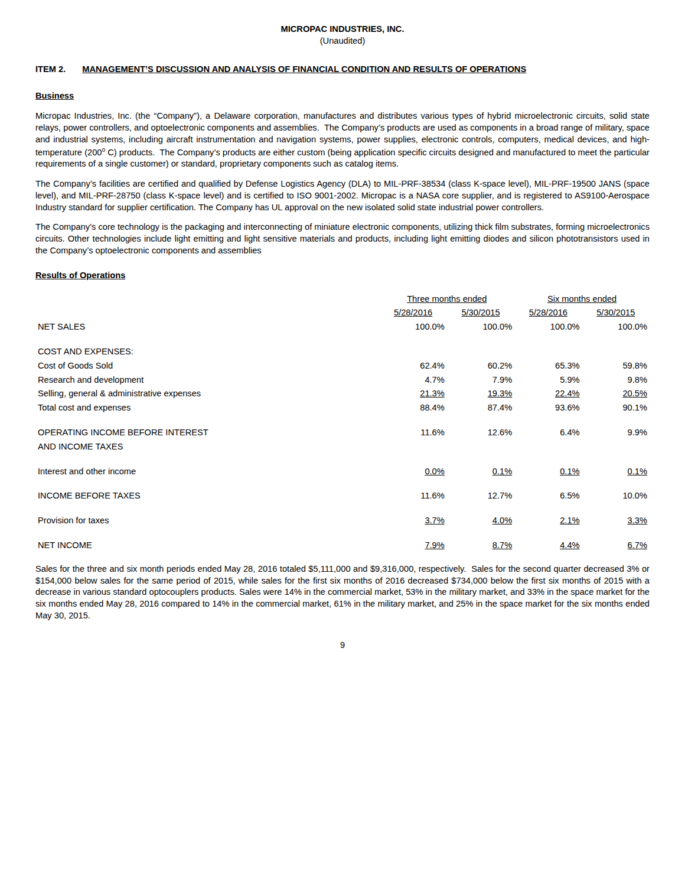MICROPAC INDUSTRIES, INC.
(Unaudited)
ITEM 2.
MANAGEMENT’S DISCUSSION AND ANALYSIS OF FINANCIAL CONDITION AND RESULTS OF OPERATIONS
Business
Micropac Industries, Inc. (the “Company”), a Delaware corporation, manufactures and distributes various types of hybrid microelectronic circuits, solid state relays, power controllers, and optoelectronic components and assemblies. The Company’s products are used as components in a broad range of military, space and industrial systems, including aircraft instrumentation and navigation systems, power supplies, electronic controls, computers, medical devices, and high-temperature (200o C) products. The Company’s products are either custom (being application specific circuits designed and manufactured to meet the particular requirements of a single customer) or standard, proprietary components such as catalog items.
The Company’s facilities are certified and qualified by Defense Logistics Agency (DLA) to MIL-PRF-38534 (class K-space level), MIL-PRF-19500 JANS (space level), and MIL-PRF-28750 (class K-space level) and is certified to ISO 9001-2002. Micropac is a NASA core supplier, and is registered to AS9100-Aerospace Industry standard for supplier certification. The Company has UL approval on the new isolated solid state industrial power controllers.
The Company’s core technology is the packaging and interconnecting of miniature electronic components, utilizing thick film substrates, forming microelectronics circuits. Other technologies include light emitting and light sensitive materials and products, including light emitting diodes and silicon phototransistors used in the Company’s optoelectronic components and assemblies
Results of Operations
| | Three months ended | Six months ended |
| | 5/28/2016 | 5/30/2015 | 5/28/2016 | 5/30/2015 |
| NET SALES | 100.0% | 100.0% | 100.0% | 100.0% |
| COST AND EXPENSES: | | | | |
| Cost of Goods Sold | 62.4% | 60.2% | 65.3% | 59.8% |
| Research and development | 4.7% | 7.9% | 5.9% | 9.8% |
| Selling, general & administrative expenses | 21.3% | 19.3% | 22.4% | 20.5% |
| Total cost and expenses | 88.4% | 87.4% | 93.6% | 90.1% |
| OPERATING INCOME BEFORE INTEREST | 11.6% | 12.6% | 6.4% | 9.9% |
| AND INCOME TAXES | | | | |
| Interest and other income | 0.0% | 0.1% | 0.1% | 0.1% |
| INCOME BEFORE TAXES | 11.6% | 12.7% | 6.5% | 10.0% |
| Provision for taxes | 3.7% | 4.0% | 2.1% | 3.3% |
| NET INCOME | 7.9% | 8.7% | 4.4% | 6.7% |
Sales for the three and six month periods ended May 28, 2016 totaled $5,111,000 and $9,316,000, respectively. Sales for the second quarter decreased 3% or $154,000 below sales for the same period of 2015, while sales for the first six months of 2016 decreased $734,000 below the first six months of 2015 with a decrease in various standard optocouplers products. Sales were 14% in the commercial market, 53% in the military market, and 33% in the space market for the six months ended May 28, 2016 compared to 14% in the commercial market, 61% in the military market, and 25% in the space market for the six months ended May 30, 2015.
9